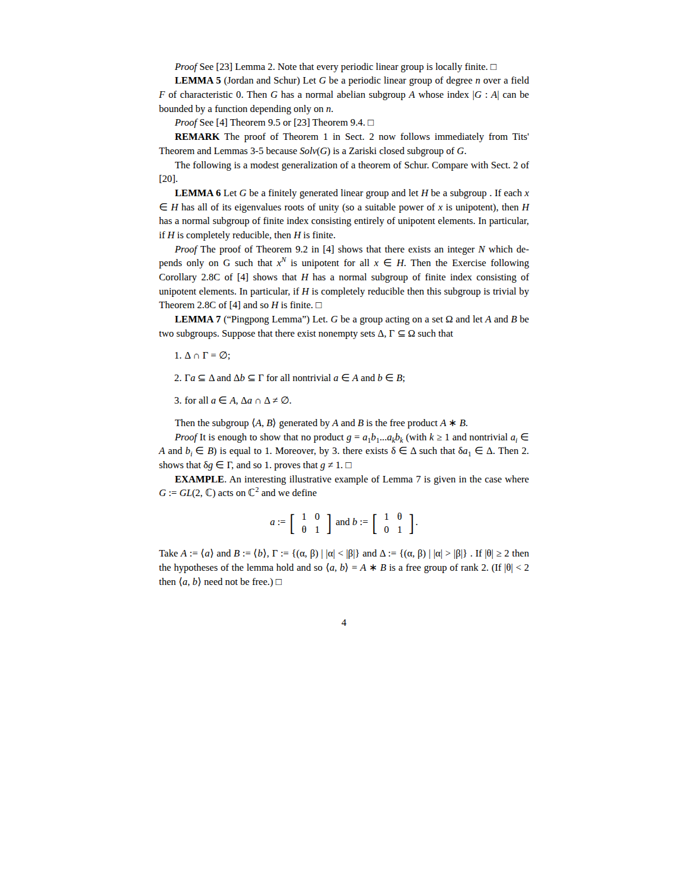Proof See [23] Lemma 2. Note that every periodic linear group is locally finite. □
LEMMA 5 (Jordan and Schur) Let G be a periodic linear group of degree n over a field F of characteristic 0. Then G has a normal abelian subgroup A whose index |G : A| can be bounded by a function depending only on n.
Proof See [4] Theorem 9.5 or [23] Theorem 9.4. □
REMARK The proof of Theorem 1 in Sect. 2 now follows immediately from Tits' Theorem and Lemmas 3-5 because Solv(G) is a Zariski closed subgroup of G.
The following is a modest generalization of a theorem of Schur. Compare with Sect. 2 of [20].
LEMMA 6 Let G be a finitely generated linear group and let H be a subgroup . If each x ∈ H has all of its eigenvalues roots of unity (so a suitable power of x is unipotent), then H has a normal subgroup of finite index consisting entirely of unipotent elements. In particular, if H is completely reducible, then H is finite.
Proof The proof of Theorem 9.2 in [4] shows that there exists an integer N which depends only on G such that xN is unipotent for all x ∈ H. Then the Exercise following Corollary 2.8C of [4] shows that H has a normal subgroup of finite index consisting of unipotent elements. In particular, if H is completely reducible then this subgroup is trivial by Theorem 2.8C of [4] and so H is finite. □
LEMMA 7 (“Pingpong Lemma”) Let. G be a group acting on a set Ω and let A and B be two subgroups. Suppose that there exist nonempty sets Δ, Γ ⊆ Ω such that
Δ ∩ Γ = ∅;
Γa ⊆ Δ and Δb ⊆ Γ for all nontrivial a ∈ A and b ∈ B;
for all a ∈ A, Δa ∩ Δ ≠ ∅.
Then the subgroup ⟨A, B⟩ generated by A and B is the free product A ∗ B.
Proof It is enough to show that no product g = a1b1...akbk (with k ≥ 1 and nontrivial ai ∈ A and bi ∈ B) is equal to 1. Moreover, by 3. there exists δ ∈ Δ such that δa1 ∈ Δ. Then 2. shows that δg ∈ Γ, and so 1. proves that g ≠ 1. □
EXAMPLE. An interesting illustrative example of Lemma 7 is given in the case where G := GL(2, ℂ) acts on ℂ2 and we define
a := [
| 1 | 0 |
| θ | 1 |
] and b := [
| 1 | θ |
| 0 | 1 |
].
Take A := ⟨a⟩ and B := ⟨b⟩, Γ := {(α, β) | |α| < |β|} and Δ := {(α, β) | |α| > |β|} . If |θ| ≥ 2 then the hypotheses of the lemma hold and so ⟨a, b⟩ = A ∗ B is a free group of rank 2. (If |θ| < 2 then ⟨a, b⟩ need not be free.) □
4